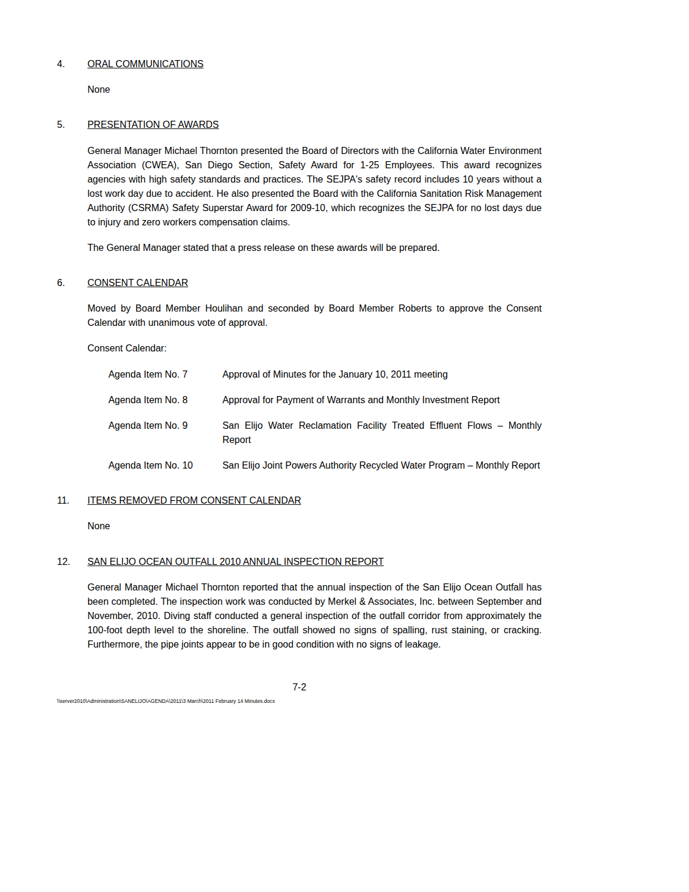4. ORAL COMMUNICATIONS
None
5. PRESENTATION OF AWARDS
General Manager Michael Thornton presented the Board of Directors with the California Water Environment Association (CWEA), San Diego Section, Safety Award for 1-25 Employees. This award recognizes agencies with high safety standards and practices. The SEJPA's safety record includes 10 years without a lost work day due to accident. He also presented the Board with the California Sanitation Risk Management Authority (CSRMA) Safety Superstar Award for 2009-10, which recognizes the SEJPA for no lost days due to injury and zero workers compensation claims.
The General Manager stated that a press release on these awards will be prepared.
6. CONSENT CALENDAR
Moved by Board Member Houlihan and seconded by Board Member Roberts to approve the Consent Calendar with unanimous vote of approval.
Consent Calendar:
Agenda Item No. 7 Approval of Minutes for the January 10, 2011 meeting
Agenda Item No. 8 Approval for Payment of Warrants and Monthly Investment Report
Agenda Item No. 9 San Elijo Water Reclamation Facility Treated Effluent Flows – Monthly Report
Agenda Item No. 10 San Elijo Joint Powers Authority Recycled Water Program – Monthly Report
11. ITEMS REMOVED FROM CONSENT CALENDAR
None
12. SAN ELIJO OCEAN OUTFALL 2010 ANNUAL INSPECTION REPORT
General Manager Michael Thornton reported that the annual inspection of the San Elijo Ocean Outfall has been completed. The inspection work was conducted by Merkel & Associates, Inc. between September and November, 2010. Diving staff conducted a general inspection of the outfall corridor from approximately the 100-foot depth level to the shoreline. The outfall showed no signs of spalling, rust staining, or cracking. Furthermore, the pipe joints appear to be in good condition with no signs of leakage.
7-2
\\server2010\Administration\SANELIJO\AGENDA\2011\3 March\2011 February 14 Minutes.docx